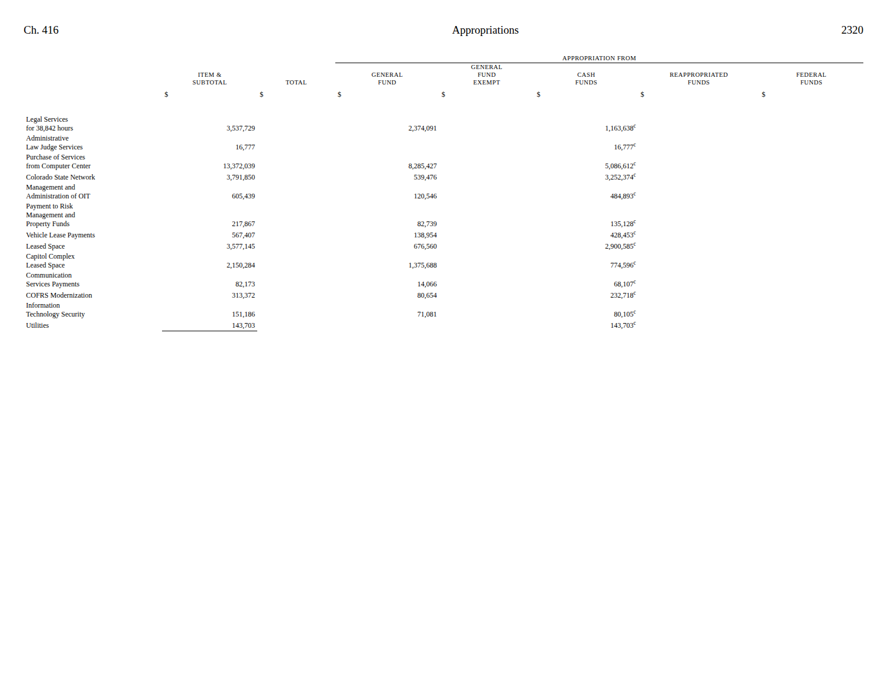Ch. 416
Appropriations
2320
| | | | APPROPRIATION FROM |
| | ITEM & SUBTOTAL | TOTAL | GENERAL FUND | GENERAL FUND EXEMPT | CASH FUNDS | REAPPROPRIATED FUNDS | FEDERAL FUNDS |
| | $ | $ | $ | $ | $ | $ | $ |
| Legal Services for 38,842 hours | 3,537,729 | | 2,374,091 | | 1,163,638 c | | |
| Administrative Law Judge Services | 16,777 | | | | 16,777 c | | |
| Purchase of Services from Computer Center | 13,372,039 | | 8,285,427 | | 5,086,612 c | | |
| Colorado State Network | 3,791,850 | | 539,476 | | 3,252,374 c | | |
| Management and Administration of OIT | 605,439 | | 120,546 | | 484,893 c | | |
| Payment to Risk Management and Property Funds | 217,867 | | 82,739 | | 135,128 c | | |
| Vehicle Lease Payments | 567,407 | | 138,954 | | 428,453 c | | |
| Leased Space | 3,577,145 | | 676,560 | | 2,900,585 c | | |
| Capitol Complex Leased Space | 2,150,284 | | 1,375,688 | | 774,596 c | | |
| Communication Services Payments | 82,173 | | 14,066 | | 68,107 c | | |
| COFRS Modernization | 313,372 | | 80,654 | | 232,718 c | | |
| Information Technology Security | 151,186 | | 71,081 | | 80,105 c | | |
| Utilities | 143,703 | | | | 143,703 c | | |